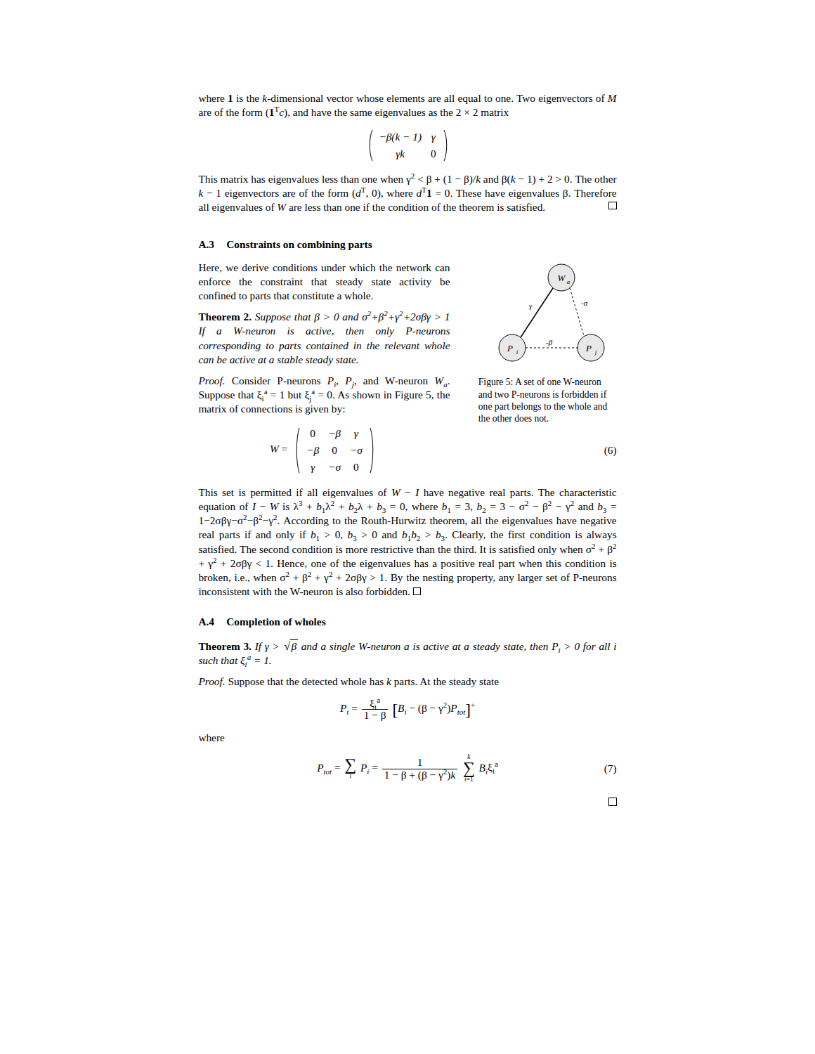where 1 is the k-dimensional vector whose elements are all equal to one. Two eigenvectors of M are of the form (1Tc), and have the same eigenvalues as the 2 × 2 matrix
| −β( k − 1) | γ |
| γ k | 0 |
This matrix has eigenvalues less than one when γ2 < β + (1 − β)/k and β(k − 1) + 2 > 0. The other k − 1 eigenvectors are of the form (dT, 0), where dT1 = 0. These have eigenvalues β. Therefore all eigenvalues of W are less than one if the condition of the theorem is satisfied.
A.3 Constraints on combining parts
W a P i P j γ -σ -β
Figure 5: A set of one W-neuron and two P-neurons is forbidden if one part belongs to the whole and the other does not.
Here, we derive conditions under which the network can enforce the constraint that steady state activity be confined to parts that constitute a whole.
Theorem 2. Suppose that β > 0 and σ2+β2+γ2+2σβγ > 1 If a W-neuron is active, then only P-neurons corresponding to parts contained in the relevant whole can be active at a stable steady state.
Proof. Consider P-neurons Pi, Pj, and W-neuron Wa. Suppose that ξia = 1 but ξja = 0. As shown in Figure 5, the matrix of connections is given by:
W =
| 0 | −β | γ |
| −β | 0 | −σ |
| γ | −σ | 0 |
(6)
This set is permitted if all eigenvalues of W − I have negative real parts. The characteristic equation of I − W is λ3 + b1λ2 + b2λ + b3 = 0, where b1 = 3, b2 = 3 − σ2 − β2 − γ2 and b3 = 1−2σβγ−σ2−β2−γ2. According to the Routh-Hurwitz theorem, all the eigenvalues have negative real parts if and only if b1 > 0, b3 > 0 and b1b2 > b3. Clearly, the first condition is always satisfied. The second condition is more restrictive than the third. It is satisfied only when σ2 + β2 + γ2 + 2σβγ < 1. Hence, one of the eigenvalues has a positive real part when this condition is broken, i.e., when σ2 + β2 + γ2 + 2σβγ > 1. By the nesting property, any larger set of P-neurons inconsistent with the W-neuron is also forbidden.
A.4 Completion of wholes
Theorem 3. If γ > √β and a single W-neuron a is active at a steady state, then Pi > 0 for all i such that ξia = 1.
Proof. Suppose that the detected whole has k parts. At the steady state
Pi = ξia 1 − β [Bi − (β − γ2)Ptot]+
where
Ptot = ∑ i Pi = 1 1 − β + (β − γ2)k k ∑ i=1 Biξia (7)